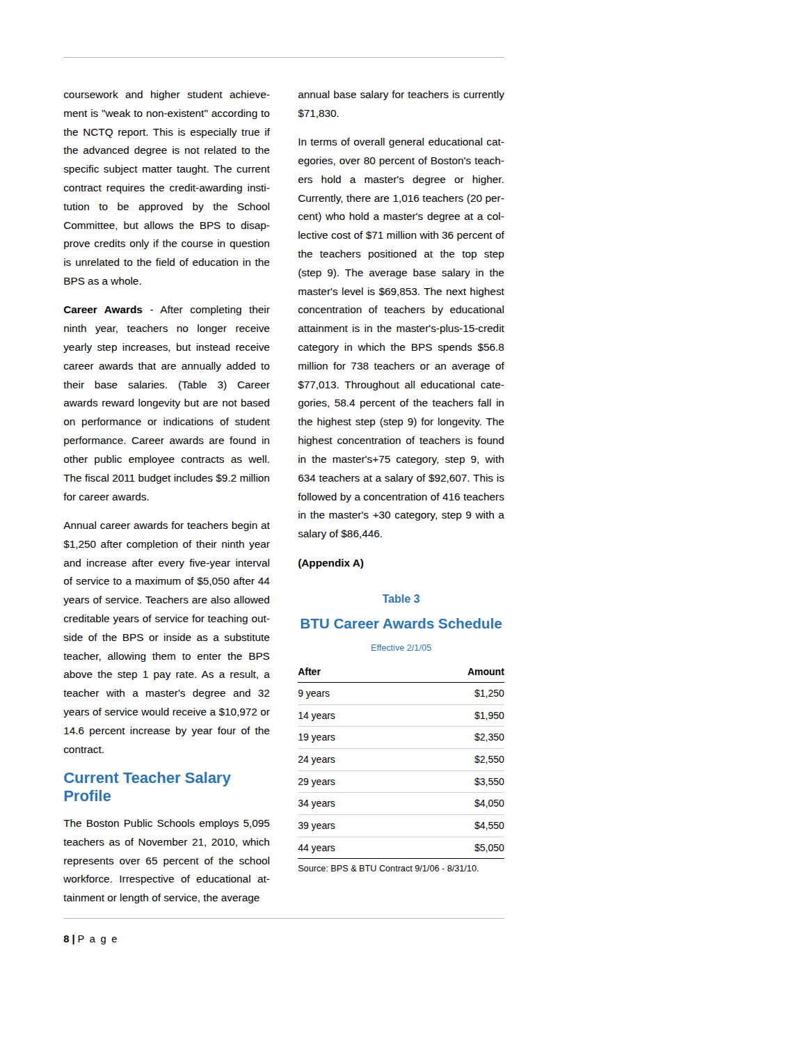coursework and higher student achievement is "weak to non-existent" according to the NCTQ report. This is especially true if the advanced degree is not related to the specific subject matter taught. The current contract requires the credit-awarding institution to be approved by the School Committee, but allows the BPS to disapprove credits only if the course in question is unrelated to the field of education in the BPS as a whole.
Career Awards - After completing their ninth year, teachers no longer receive yearly step increases, but instead receive career awards that are annually added to their base salaries. (Table 3) Career awards reward longevity but are not based on performance or indications of student performance. Career awards are found in other public employee contracts as well. The fiscal 2011 budget includes $9.2 million for career awards.
Annual career awards for teachers begin at $1,250 after completion of their ninth year and increase after every five-year interval of service to a maximum of $5,050 after 44 years of service. Teachers are also allowed creditable years of service for teaching outside of the BPS or inside as a substitute teacher, allowing them to enter the BPS above the step 1 pay rate. As a result, a teacher with a master's degree and 32 years of service would receive a $10,972 or 14.6 percent increase by year four of the contract.
Current Teacher Salary Profile
The Boston Public Schools employs 5,095 teachers as of November 21, 2010, which represents over 65 percent of the school workforce. Irrespective of educational attainment or length of service, the average
annual base salary for teachers is currently $71,830.
In terms of overall general educational categories, over 80 percent of Boston's teachers hold a master's degree or higher. Currently, there are 1,016 teachers (20 percent) who hold a master's degree at a collective cost of $71 million with 36 percent of the teachers positioned at the top step (step 9). The average base salary in the master's level is $69,853. The next highest concentration of teachers by educational attainment is in the master's-plus-15-credit category in which the BPS spends $56.8 million for 738 teachers or an average of $77,013. Throughout all educational categories, 58.4 percent of the teachers fall in the highest step (step 9) for longevity. The highest concentration of teachers is found in the master's+75 category, step 9, with 634 teachers at a salary of $92,607. This is followed by a concentration of 416 teachers in the master's +30 category, step 9 with a salary of $86,446.
(Appendix A)
Table 3
BTU Career Awards Schedule
Effective 2/1/05
| After | Amount |
| --- | --- |
| 9 years | $1,250 |
| 14 years | $1,950 |
| 19 years | $2,350 |
| 24 years | $2,550 |
| 29 years | $3,550 |
| 34 years | $4,050 |
| 39 years | $4,550 |
| 44 years | $5,050 |
Source: BPS & BTU Contract 9/1/06 - 8/31/10.
8 | P a g e